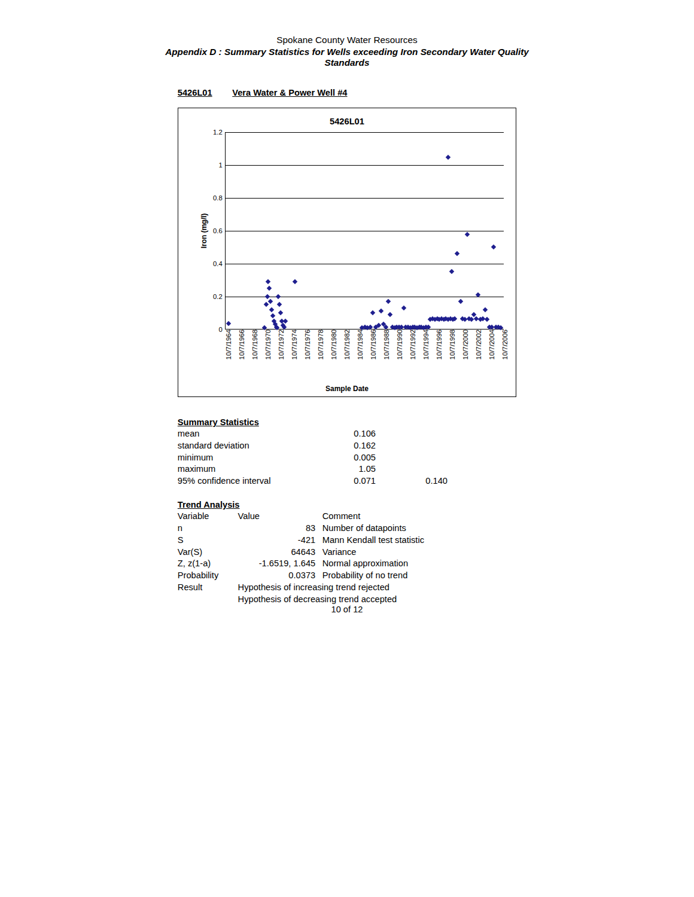Spokane County Water Resources
Appendix D : Summary Statistics for Wells exceeding Iron Secondary Water Quality Standards
5426L01 Vera Water & Power Well #4
5426L01
Iron (mg/l)
1.2 1 0.8 0.6 0.4 0.2 0
10/7/1964 10/7/1966 10/7/1968 10/7/1970 10/7/1972 10/7/1974 10/7/1976 10/7/1978 10/7/1980 10/7/1982 10/7/1984 10/7/1986 10/7/1988 10/7/1990 10/7/1992 10/7/1994 10/7/1996 10/7/1998 10/7/2000 10/7/2002 10/7/2004 10/7/2006
Sample Date
Summary Statistics
| mean | 0.106 | |
| standard deviation | 0.162 | |
| minimum | 0.005 | |
| maximum | 1.05 | |
| 95% confidence interval | 0.071 | 0.140 |
Trend Analysis
| Variable | Value | Comment |
| n | 83 | Number of datapoints |
| S | -421 | Mann Kendall test statistic |
| Var(S) | 64643 | Variance |
| Z, z(1-a) | -1.6519, 1.645 | Normal approximation |
| Probability | 0.0373 | Probability of no trend |
| Result | Hypothesis of increasing trend rejected |
| | Hypothesis of decreasing trend accepted |
10 of 12